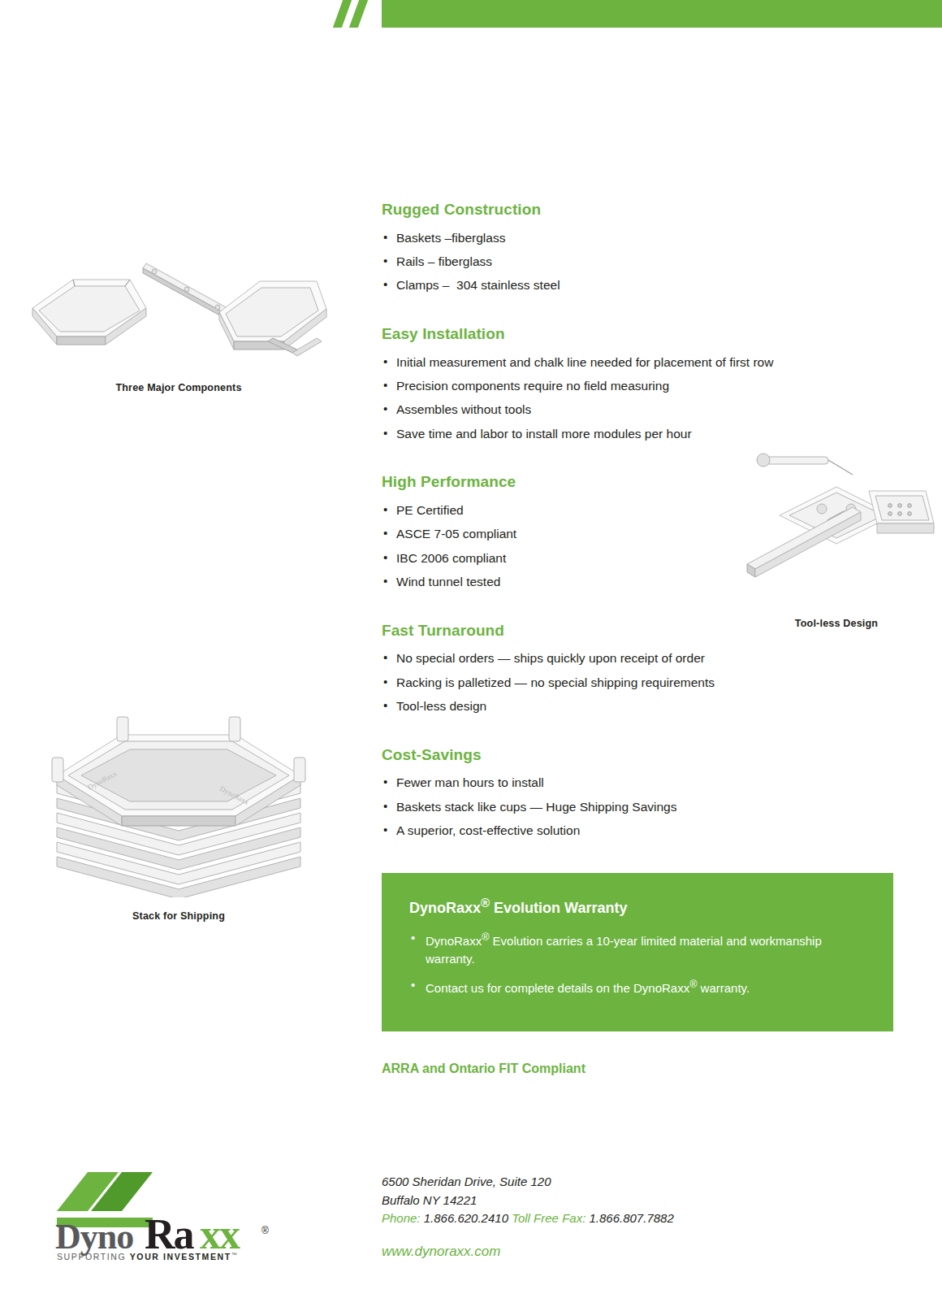Three Major Components
DynoRaxx DynoRaxx
Stack for Shipping
Tool-less Design
Rugged Construction
Baskets –fiberglass
Rails – fiberglass
Clamps – 304 stainless steel
Easy Installation
Initial measurement and chalk line needed for placement of first row
Precision components require no field measuring
Assembles without tools
Save time and labor to install more modules per hour
High Performance
PE Certified
ASCE 7-05 compliant
IBC 2006 compliant
Wind tunnel tested
Fast Turnaround
No special orders — ships quickly upon receipt of order
Racking is palletized — no special shipping requirements
Tool-less design
Cost-Savings
Fewer man hours to install
Baskets stack like cups — Huge Shipping Savings
A superior, cost-effective solution
DynoRaxx® Evolution Warranty
DynoRaxx® Evolution carries a 10-year limited material and workmanship warranty.
Contact us for complete details on the DynoRaxx® warranty.
ARRA and Ontario FIT Compliant
Dyno Ra xx ® SUPPORTING YOUR INVESTMENT™
6500 Sheridan Drive, Suite 120
Buffalo NY 14221
Phone: 1.866.620.2410 Toll Free Fax: 1.866.807.7882 www.dynoraxx.com